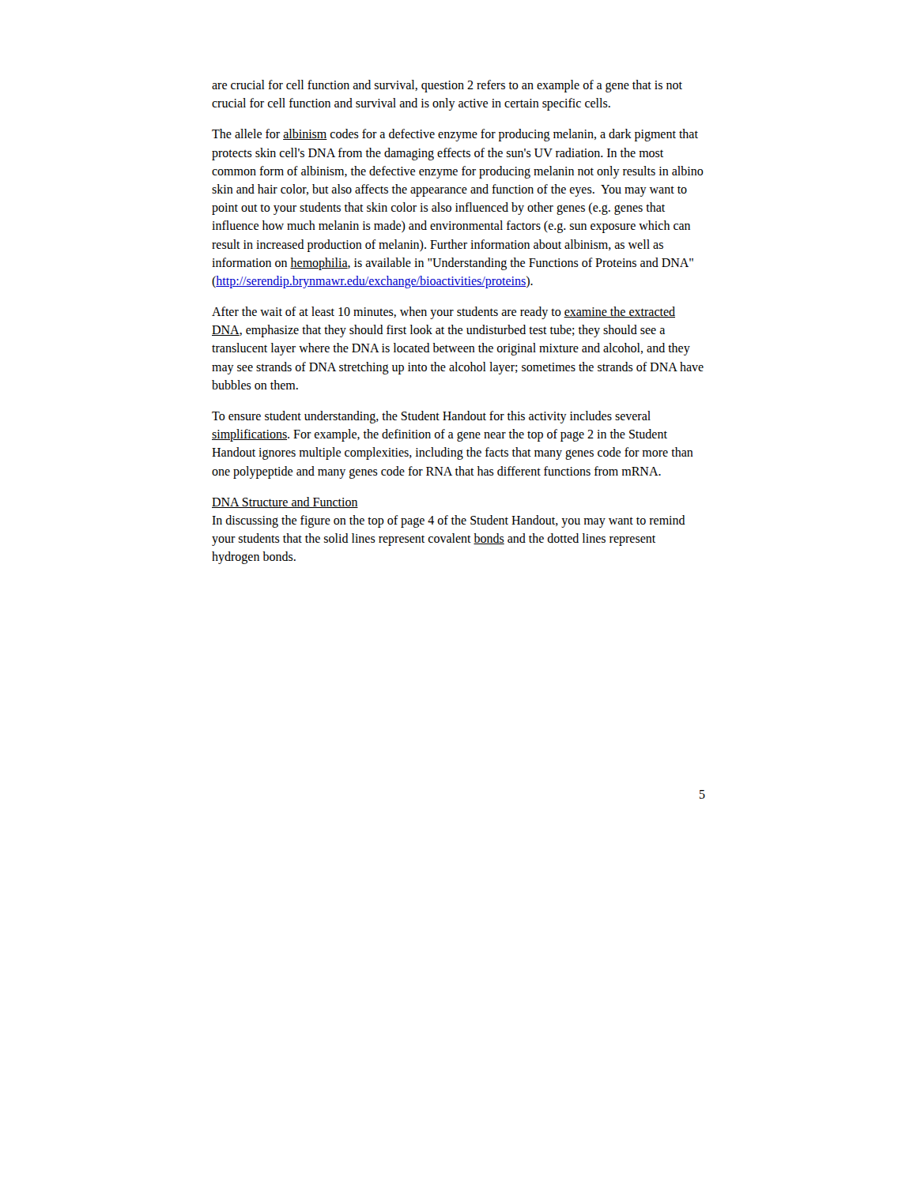are crucial for cell function and survival, question 2 refers to an example of a gene that is not crucial for cell function and survival and is only active in certain specific cells.
The allele for albinism codes for a defective enzyme for producing melanin, a dark pigment that protects skin cell's DNA from the damaging effects of the sun's UV radiation. In the most common form of albinism, the defective enzyme for producing melanin not only results in albino skin and hair color, but also affects the appearance and function of the eyes. You may want to point out to your students that skin color is also influenced by other genes (e.g. genes that influence how much melanin is made) and environmental factors (e.g. sun exposure which can result in increased production of melanin). Further information about albinism, as well as information on hemophilia, is available in "Understanding the Functions of Proteins and DNA" (http://serendip.brynmawr.edu/exchange/bioactivities/proteins).
After the wait of at least 10 minutes, when your students are ready to examine the extracted DNA, emphasize that they should first look at the undisturbed test tube; they should see a translucent layer where the DNA is located between the original mixture and alcohol, and they may see strands of DNA stretching up into the alcohol layer; sometimes the strands of DNA have bubbles on them.
To ensure student understanding, the Student Handout for this activity includes several simplifications. For example, the definition of a gene near the top of page 2 in the Student Handout ignores multiple complexities, including the facts that many genes code for more than one polypeptide and many genes code for RNA that has different functions from mRNA.
DNA Structure and Function
In discussing the figure on the top of page 4 of the Student Handout, you may want to remind your students that the solid lines represent covalent bonds and the dotted lines represent hydrogen bonds.
5